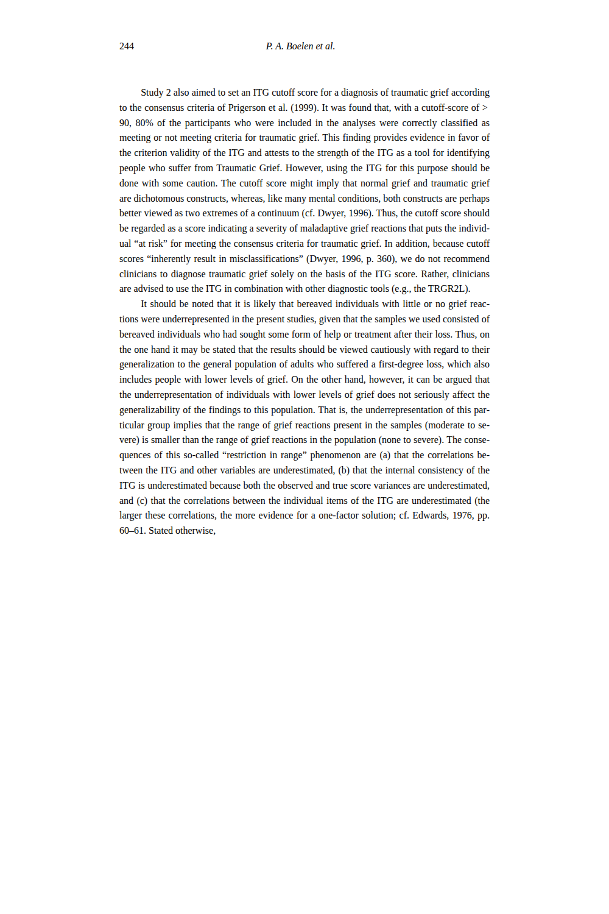244 P. A. Boelen et al.
Study 2 also aimed to set an ITG cutoff score for a diagnosis of traumatic grief according to the consensus criteria of Prigerson et al. (1999). It was found that, with a cutoff-score of > 90, 80% of the participants who were included in the analyses were correctly classified as meeting or not meeting criteria for traumatic grief. This finding provides evidence in favor of the criterion validity of the ITG and attests to the strength of the ITG as a tool for identifying people who suffer from Traumatic Grief. However, using the ITG for this purpose should be done with some caution. The cutoff score might imply that normal grief and traumatic grief are dichotomous constructs, whereas, like many mental conditions, both constructs are perhaps better viewed as two extremes of a continuum (cf. Dwyer, 1996). Thus, the cutoff score should be regarded as a score indicating a severity of maladaptive grief reactions that puts the individual “at risk” for meeting the consensus criteria for traumatic grief. In addition, because cutoff scores “inherently result in misclassifications” (Dwyer, 1996, p. 360), we do not recommend clinicians to diagnose traumatic grief solely on the basis of the ITG score. Rather, clinicians are advised to use the ITG in combination with other diagnostic tools (e.g., the TRGR2L).
It should be noted that it is likely that bereaved individuals with little or no grief reactions were underrepresented in the present studies, given that the samples we used consisted of bereaved individuals who had sought some form of help or treatment after their loss. Thus, on the one hand it may be stated that the results should be viewed cautiously with regard to their generalization to the general population of adults who suffered a first-degree loss, which also includes people with lower levels of grief. On the other hand, however, it can be argued that the underrepresentation of individuals with lower levels of grief does not seriously affect the generalizability of the findings to this population. That is, the underrepresentation of this particular group implies that the range of grief reactions present in the samples (moderate to severe) is smaller than the range of grief reactions in the population (none to severe). The consequences of this so-called “restriction in range” phenomenon are (a) that the correlations between the ITG and other variables are underestimated, (b) that the internal consistency of the ITG is underestimated because both the observed and true score variances are underestimated, and (c) that the correlations between the individual items of the ITG are underestimated (the larger these correlations, the more evidence for a one-factor solution; cf. Edwards, 1976, pp. 60–61. Stated otherwise,